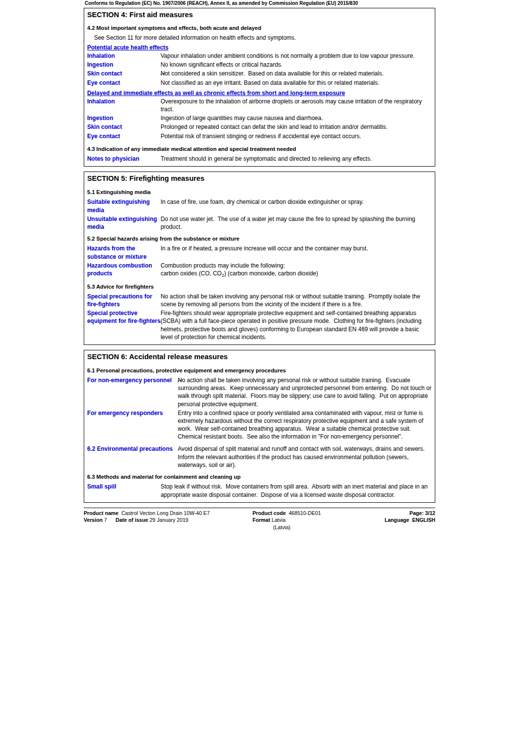Conforms to Regulation (EC) No. 1907/2006 (REACH), Annex II, as amended by Commission Regulation (EU) 2015/830
SECTION 4: First aid measures
4.2 Most important symptoms and effects, both acute and delayed
See Section 11 for more detailed information on health effects and symptoms.
Potential acute health effects
| Inhalation | Vapour inhalation under ambient conditions is not normally a problem due to low vapour pressure. |
| Ingestion | No known significant effects or critical hazards. |
| Skin contact | N ot considered a skin sensitizer. Based on data available for this or related materials. |
| Eye contact | Not classified as an eye irritant. Based on data available for this or related materials. |
Delayed and immediate effects as well as chronic effects from short and long-term exposure
| Inhalation | Overexposure to the inhalation of airborne droplets or aerosols may cause irritation of the respiratory tract. |
| Ingestion | Ingestion of large quantities may cause nausea and diarrhoea. |
| Skin contact | Prolonged or repeated contact can defat the skin and lead to irritation and/or dermatitis. |
| Eye contact | Potential risk of transient stinging or redness if accidental eye contact occurs. |
4.3 Indication of any immediate medical attention and special treatment needed
| Notes to physician | Treatment should in general be symptomatic and directed to relieving any effects. |
SECTION 5: Firefighting measures
5.1 Extinguishing media
| Suitable extinguishing media | In case of fire, use foam, dry chemical or carbon dioxide extinguisher or spray. |
| Unsuitable extinguishing media | Do not use water jet. The use of a water jet may cause the fire to spread by splashing the burning product. |
5.2 Special hazards arising from the substance or mixture
| Hazards from the substance or mixture | In a fire or if heated, a pressure increase will occur and the container may burst. |
| Hazardous combustion products | Combustion products may include the following: carbon oxides (CO, CO 2 ) (carbon monoxide, carbon dioxide) |
5.3 Advice for firefighters
| Special precautions for fire-fighters | No action shall be taken involving any personal risk or without suitable training. Promptly isolate the scene by removing all persons from the vicinity of the incident if there is a fire. |
| Special protective equipment for fire-fighters | Fire-fighters should wear appropriate protective equipment and self-contained breathing apparatus (SCBA) with a full face-piece operated in positive pressure mode. Clothing for fire-fighters (including helmets, protective boots and gloves) conforming to European standard EN 469 will provide a basic level of protection for chemical incidents. |
SECTION 6: Accidental release measures
6.1 Personal precautions, protective equipment and emergency procedures
| For non-emergency personnel | N o action shall be taken involving any personal risk or without suitable training. Evacuate surrounding areas. Keep unnecessary and unprotected personnel from entering. Do not touch or walk through spilt material. Floors may be slippery; use care to avoid falling. Put on appropriate personal protective equipment. |
| For emergency responders | Entry into a confined space or poorly ventilated area contaminated with vapour, mist or fume is extremely hazardous without the correct respiratory protective equipment and a safe system of work. Wear self-contained breathing apparatus. Wear a suitable chemical protective suit. Chemical resistant boots. See also the information in "For non-emergency personnel". |
| 6.2 Environmental precautions | Avoid dispersal of spilt material and runoff and contact with soil, waterways, drains and sewers. Inform the relevant authorities if the product has caused environmental pollution (sewers, waterways, soil or air). |
6.3 Methods and material for containment and cleaning up
| Small spill | Stop leak if without risk. Move containers from spill area. Absorb with an inert material and place in an appropriate waste disposal container. Dispose of via a licensed waste disposal contractor. |
| Product name Castrol Vecton Long Drain 10W-40 E7 | Product code 468510-DE01 | Page: 3/12 |
| Version 7 Date of issue 29 January 2019 | Format Latvia (Latvia) | Language ENGLISH |